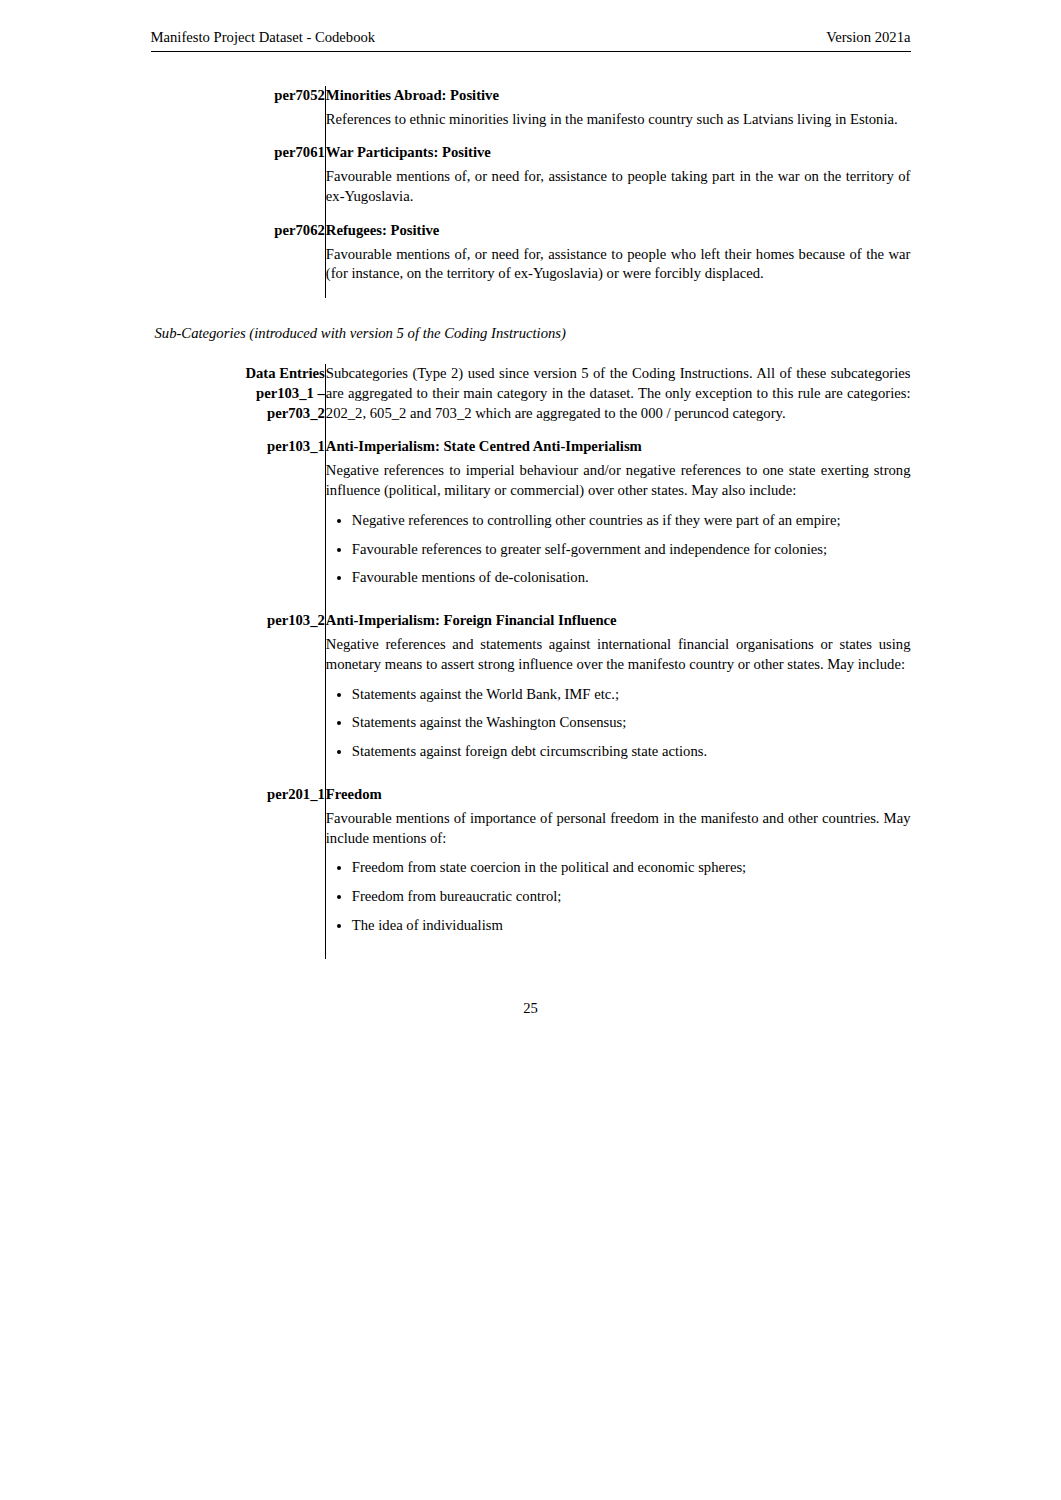Manifesto Project Dataset - Codebook
Version 2021a
| per7052 | Minorities Abroad: Positive References to ethnic minorities living in the manifesto country such as Latvians living in Estonia. |
| per7061 | War Participants: Positive Favourable mentions of, or need for, assistance to people taking part in the war on the territory of ex-Yugoslavia. |
| per7062 | Refugees: Positive Favourable mentions of, or need for, assistance to people who left their homes because of the war (for instance, on the territory of ex-Yugoslavia) or were forcibly displaced. |
Sub-Categories (introduced with version 5 of the Coding Instructions)
| Data Entries per103_1 – per703_2 | Subcategories (Type 2) used since version 5 of the Coding Instructions. All of these subcategories are aggregated to their main category in the dataset. The only exception to this rule are categories: 202_2, 605_2 and 703_2 which are aggregated to the 000 / peruncod category. |
| per103_1 | Anti-Imperialism: State Centred Anti-Imperialism Negative references to imperial behaviour and/or negative references to one state exerting strong influence (political, military or commercial) over other states. May also include: Negative references to controlling other countries as if they were part of an empire; Favourable references to greater self-government and independence for colonies; Favourable mentions of de-colonisation. |
| per103_2 | Anti-Imperialism: Foreign Financial Influence Negative references and statements against international financial organisations or states using monetary means to assert strong influence over the manifesto country or other states. May include: Statements against the World Bank, IMF etc.; Statements against the Washington Consensus; Statements against foreign debt circumscribing state actions. |
| per201_1 | Freedom Favourable mentions of importance of personal freedom in the manifesto and other countries. May include mentions of: Freedom from state coercion in the political and economic spheres; Freedom from bureaucratic control; The idea of individualism |
25